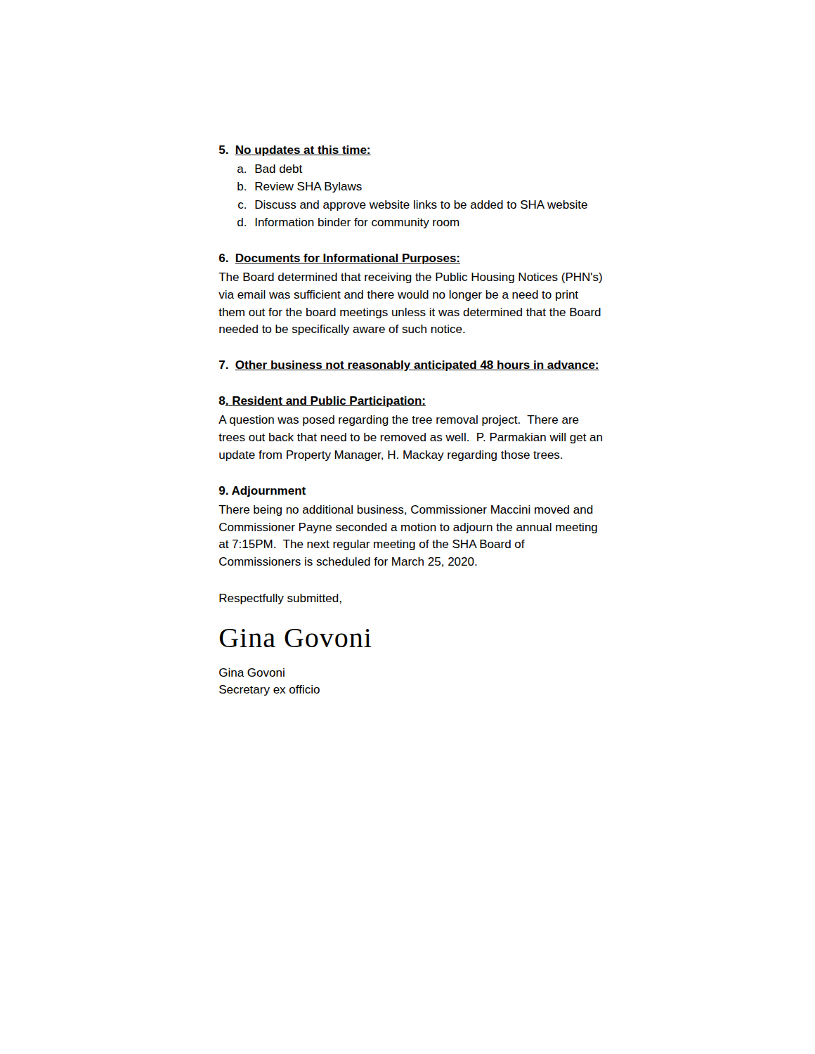5.
No updates at this time:
Bad debt
Review SHA Bylaws
Discuss and approve website links to be added to SHA website
Information binder for community room
6.
Documents for Informational Purposes:
The Board determined that receiving the Public Housing Notices (PHN's) via email was sufficient and there would no longer be a need to print them out for the board meetings unless it was determined that the Board needed to be specifically aware of such notice.
7.
Other business not reasonably anticipated 48 hours in advance:
8.
Resident and Public Participation:
A question was posed regarding the tree removal project. There are trees out back that need to be removed as well. P. Parmakian will get an update from Property Manager, H. Mackay regarding those trees.
9. Adjournment
There being no additional business, Commissioner Maccini moved and Commissioner Payne seconded a motion to adjourn the annual meeting at 7:15PM. The next regular meeting of the SHA Board of Commissioners is scheduled for March 25, 2020.
Respectfully submitted,
Gina Govoni
Gina Govoni Secretary ex officio